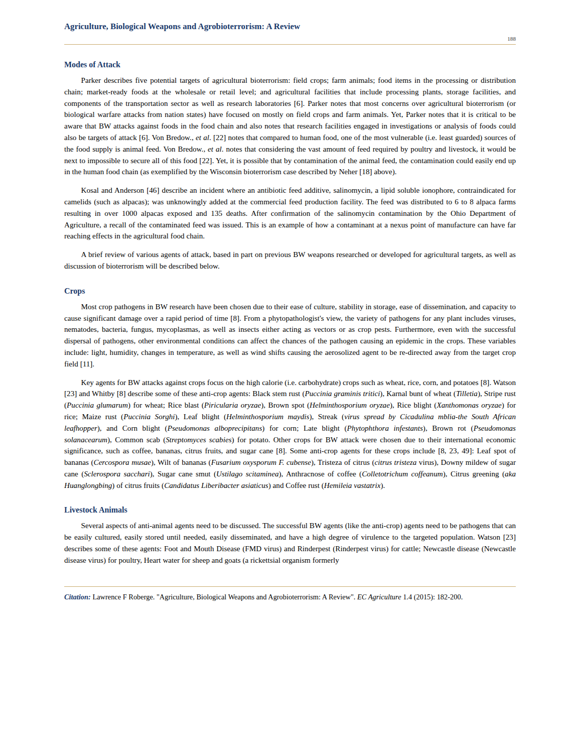Agriculture, Biological Weapons and Agrobioterrorism: A Review
188
Modes of Attack
Parker describes five potential targets of agricultural bioterrorism: field crops; farm animals; food items in the processing or distribution chain; market-ready foods at the wholesale or retail level; and agricultural facilities that include processing plants, storage facilities, and components of the transportation sector as well as research laboratories [6]. Parker notes that most concerns over agricultural bioterrorism (or biological warfare attacks from nation states) have focused on mostly on field crops and farm animals. Yet, Parker notes that it is critical to be aware that BW attacks against foods in the food chain and also notes that research facilities engaged in investigations or analysis of foods could also be targets of attack [6]. Von Bredow., et al. [22] notes that compared to human food, one of the most vulnerable (i.e. least guarded) sources of the food supply is animal feed. Von Bredow., et al. notes that considering the vast amount of feed required by poultry and livestock, it would be next to impossible to secure all of this food [22]. Yet, it is possible that by contamination of the animal feed, the contamination could easily end up in the human food chain (as exemplified by the Wisconsin bioterrorism case described by Neher [18] above).
Kosal and Anderson [46] describe an incident where an antibiotic feed additive, salinomycin, a lipid soluble ionophore, contraindicated for camelids (such as alpacas); was unknowingly added at the commercial feed production facility. The feed was distributed to 6 to 8 alpaca farms resulting in over 1000 alpacas exposed and 135 deaths. After confirmation of the salinomycin contamination by the Ohio Department of Agriculture, a recall of the contaminated feed was issued. This is an example of how a contaminant at a nexus point of manufacture can have far reaching effects in the agricultural food chain.
A brief review of various agents of attack, based in part on previous BW weapons researched or developed for agricultural targets, as well as discussion of bioterrorism will be described below.
Crops
Most crop pathogens in BW research have been chosen due to their ease of culture, stability in storage, ease of dissemination, and capacity to cause significant damage over a rapid period of time [8]. From a phytopathologist's view, the variety of pathogens for any plant includes viruses, nematodes, bacteria, fungus, mycoplasmas, as well as insects either acting as vectors or as crop pests. Furthermore, even with the successful dispersal of pathogens, other environmental conditions can affect the chances of the pathogen causing an epidemic in the crops. These variables include: light, humidity, changes in temperature, as well as wind shifts causing the aerosolized agent to be re-directed away from the target crop field [11].
Key agents for BW attacks against crops focus on the high calorie (i.e. carbohydrate) crops such as wheat, rice, corn, and potatoes [8]. Watson [23] and Whitby [8] describe some of these anti-crop agents: Black stem rust (Puccinia graminis tritici), Karnal bunt of wheat (Tilletia), Stripe rust (Puccinia glumarum) for wheat; Rice blast (Piricularia oryzae), Brown spot (Helminthosporium oryzae), Rice blight (Xanthomonas oryzae) for rice; Maize rust (Puccinia Sorghi), Leaf blight (Helminthosporium maydis), Streak (virus spread by Cicadulina mblia-the South African leafhopper), and Corn blight (Pseudomonas alboprecipitans) for corn; Late blight (Phytophthora infestants), Brown rot (Pseudomonas solanacearum), Common scab (Streptomyces scabies) for potato. Other crops for BW attack were chosen due to their international economic significance, such as coffee, bananas, citrus fruits, and sugar cane [8]. Some anti-crop agents for these crops include [8, 23, 49]: Leaf spot of bananas (Cercospora musae), Wilt of bananas (Fusarium oxysporum F. cubense), Tristeza of citrus (citrus tristeza virus), Downy mildew of sugar cane (Sclerospora sacchari), Sugar cane smut (Ustilago scitaminea), Anthracnose of coffee (Colletotrichum coffeanum), Citrus greening (aka Huanglongbing) of citrus fruits (Candidatus Liberibacter asiaticus) and Coffee rust (Hemileia vastatrix).
Livestock Animals
Several aspects of anti-animal agents need to be discussed. The successful BW agents (like the anti-crop) agents need to be pathogens that can be easily cultured, easily stored until needed, easily disseminated, and have a high degree of virulence to the targeted population. Watson [23] describes some of these agents: Foot and Mouth Disease (FMD virus) and Rinderpest (Rinderpest virus) for cattle; Newcastle disease (Newcastle disease virus) for poultry, Heart water for sheep and goats (a rickettsial organism formerly
Citation: Lawrence F Roberge. "Agriculture, Biological Weapons and Agrobioterrorism: A Review". EC Agriculture 1.4 (2015): 182-200.